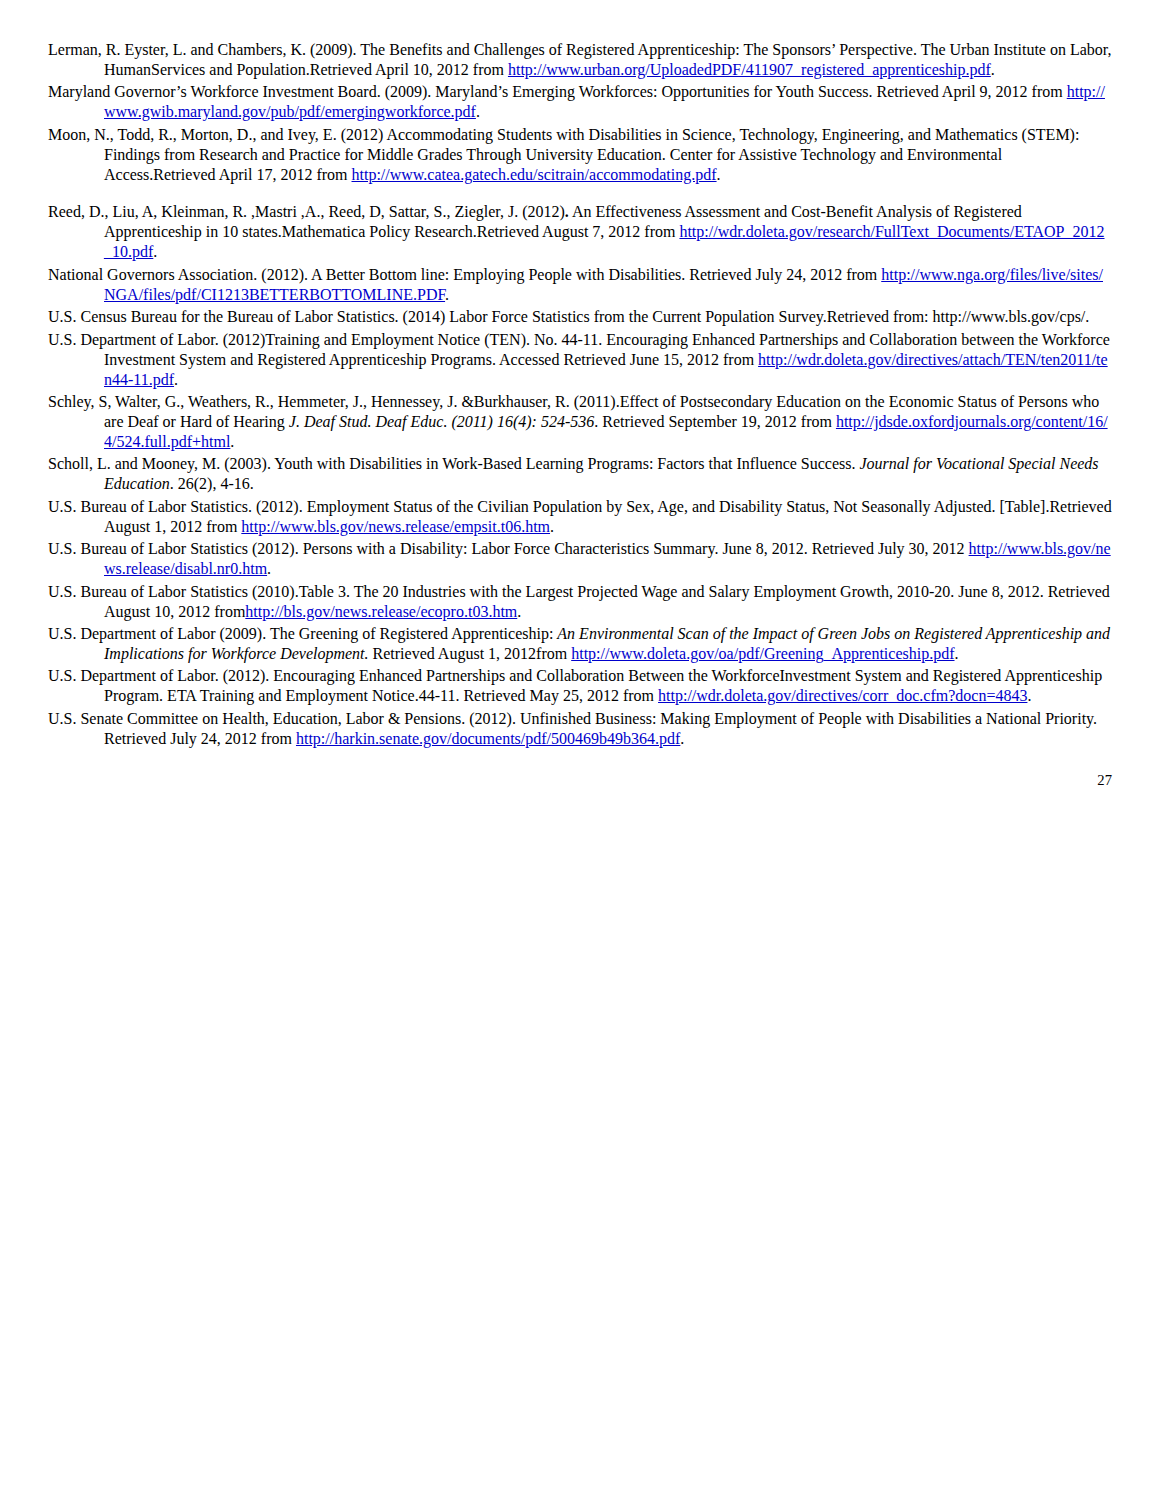Lerman, R. Eyster, L. and Chambers, K. (2009). The Benefits and Challenges of Registered Apprenticeship: The Sponsors’ Perspective. The Urban Institute on Labor, HumanServices and Population.Retrieved April 10, 2012 from http://www.urban.org/UploadedPDF/411907_registered_apprenticeship.pdf.
Maryland Governor’s Workforce Investment Board. (2009). Maryland’s Emerging Workforces: Opportunities for Youth Success. Retrieved April 9, 2012 from http://www.gwib.maryland.gov/pub/pdf/emergingworkforce.pdf.
Moon, N., Todd, R., Morton, D., and Ivey, E. (2012) Accommodating Students with Disabilities in Science, Technology, Engineering, and Mathematics (STEM): Findings from Research and Practice for Middle Grades Through University Education. Center for Assistive Technology and Environmental Access.Retrieved April 17, 2012 from http://www.catea.gatech.edu/scitrain/accommodating.pdf.
Reed, D., Liu, A, Kleinman, R. ,Mastri ,A., Reed, D, Sattar, S., Ziegler, J. (2012). An Effectiveness Assessment and Cost-Benefit Analysis of Registered Apprenticeship in 10 states.Mathematica Policy Research.Retrieved August 7, 2012 from http://wdr.doleta.gov/research/FullText_Documents/ETAOP_2012_10.pdf.
National Governors Association. (2012). A Better Bottom line: Employing People with Disabilities. Retrieved July 24, 2012 from http://www.nga.org/files/live/sites/NGA/files/pdf/CI1213BETTERBOTTOMLINE.PDF.
U.S. Census Bureau for the Bureau of Labor Statistics. (2014) Labor Force Statistics from the Current Population Survey.Retrieved from: http://www.bls.gov/cps/.
U.S. Department of Labor. (2012)Training and Employment Notice (TEN). No. 44-11. Encouraging Enhanced Partnerships and Collaboration between the Workforce Investment System and Registered Apprenticeship Programs. Accessed Retrieved June 15, 2012 from http://wdr.doleta.gov/directives/attach/TEN/ten2011/ten44-11.pdf.
Schley, S, Walter, G., Weathers, R., Hemmeter, J., Hennessey, J. &Burkhauser, R. (2011).Effect of Postsecondary Education on the Economic Status of Persons who are Deaf or Hard of Hearing J. Deaf Stud. Deaf Educ. (2011) 16(4): 524-536. Retrieved September 19, 2012 from http://jdsde.oxfordjournals.org/content/16/4/524.full.pdf+html.
Scholl, L. and Mooney, M. (2003). Youth with Disabilities in Work-Based Learning Programs: Factors that Influence Success. Journal for Vocational Special Needs Education. 26(2), 4-16.
U.S. Bureau of Labor Statistics. (2012). Employment Status of the Civilian Population by Sex, Age, and Disability Status, Not Seasonally Adjusted. [Table].Retrieved August 1, 2012 from http://www.bls.gov/news.release/empsit.t06.htm.
U.S. Bureau of Labor Statistics (2012). Persons with a Disability: Labor Force Characteristics Summary. June 8, 2012. Retrieved July 30, 2012 http://www.bls.gov/news.release/disabl.nr0.htm.
U.S. Bureau of Labor Statistics (2010).Table 3. The 20 Industries with the Largest Projected Wage and Salary Employment Growth, 2010-20. June 8, 2012. Retrieved August 10, 2012 fromhttp://bls.gov/news.release/ecopro.t03.htm.
U.S. Department of Labor (2009). The Greening of Registered Apprenticeship: An Environmental Scan of the Impact of Green Jobs on Registered Apprenticeship and Implications for Workforce Development. Retrieved August 1, 2012from http://www.doleta.gov/oa/pdf/Greening_Apprenticeship.pdf.
U.S. Department of Labor. (2012). Encouraging Enhanced Partnerships and Collaboration Between the WorkforceInvestment System and Registered Apprenticeship Program. ETA Training and Employment Notice.44-11. Retrieved May 25, 2012 from http://wdr.doleta.gov/directives/corr_doc.cfm?docn=4843.
U.S. Senate Committee on Health, Education, Labor & Pensions. (2012). Unfinished Business: Making Employment of People with Disabilities a National Priority. Retrieved July 24, 2012 from http://harkin.senate.gov/documents/pdf/500469b49b364.pdf.
27